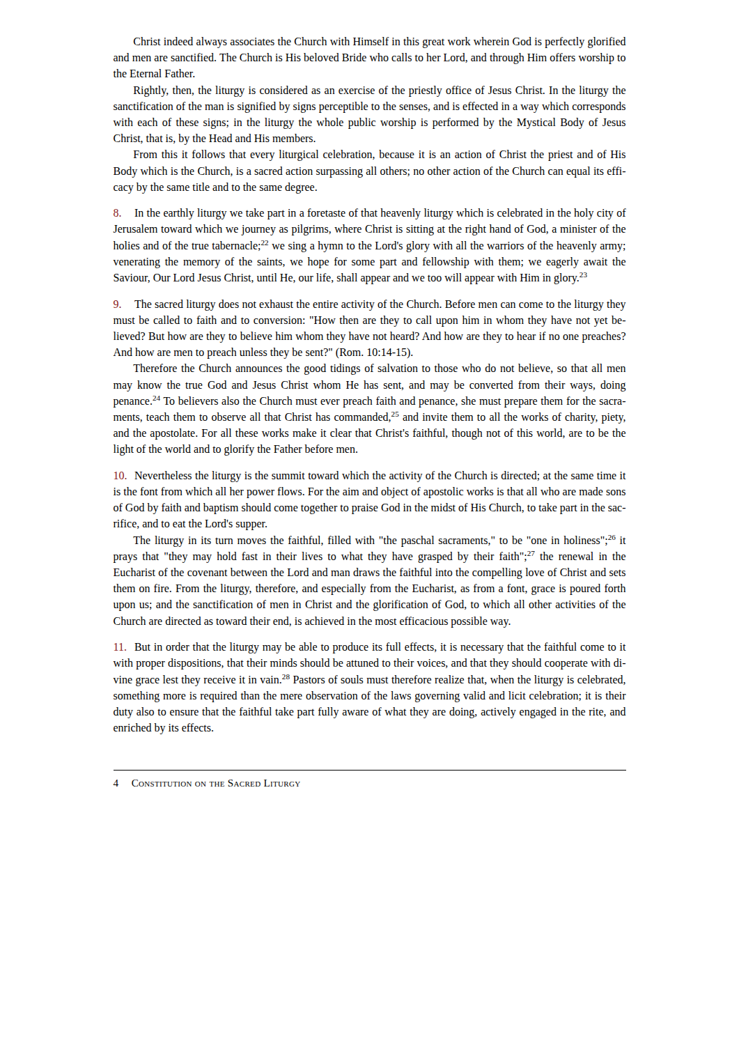Christ indeed always associates the Church with Himself in this great work wherein God is perfectly glorified and men are sanctified. The Church is His beloved Bride who calls to her Lord, and through Him offers worship to the Eternal Father.
Rightly, then, the liturgy is considered as an exercise of the priestly office of Jesus Christ. In the liturgy the sanctification of the man is signified by signs perceptible to the senses, and is effected in a way which corresponds with each of these signs; in the liturgy the whole public worship is performed by the Mystical Body of Jesus Christ, that is, by the Head and His members.
From this it follows that every liturgical celebration, because it is an action of Christ the priest and of His Body which is the Church, is a sacred action surpassing all others; no other action of the Church can equal its efficacy by the same title and to the same degree.
8. In the earthly liturgy we take part in a foretaste of that heavenly liturgy which is celebrated in the holy city of Jerusalem toward which we journey as pilgrims, where Christ is sitting at the right hand of God, a minister of the holies and of the true tabernacle;22 we sing a hymn to the Lord's glory with all the warriors of the heavenly army; venerating the memory of the saints, we hope for some part and fellowship with them; we eagerly await the Saviour, Our Lord Jesus Christ, until He, our life, shall appear and we too will appear with Him in glory.23
9. The sacred liturgy does not exhaust the entire activity of the Church. Before men can come to the liturgy they must be called to faith and to conversion: "How then are they to call upon him in whom they have not yet believed? But how are they to believe him whom they have not heard? And how are they to hear if no one preaches? And how are men to preach unless they be sent?" (Rom. 10:14-15).
Therefore the Church announces the good tidings of salvation to those who do not believe, so that all men may know the true God and Jesus Christ whom He has sent, and may be converted from their ways, doing penance.24 To believers also the Church must ever preach faith and penance, she must prepare them for the sacraments, teach them to observe all that Christ has commanded,25 and invite them to all the works of charity, piety, and the apostolate. For all these works make it clear that Christ's faithful, though not of this world, are to be the light of the world and to glorify the Father before men.
10. Nevertheless the liturgy is the summit toward which the activity of the Church is directed; at the same time it is the font from which all her power flows. For the aim and object of apostolic works is that all who are made sons of God by faith and baptism should come together to praise God in the midst of His Church, to take part in the sacrifice, and to eat the Lord's supper.
The liturgy in its turn moves the faithful, filled with "the paschal sacraments," to be "one in holiness";26 it prays that "they may hold fast in their lives to what they have grasped by their faith";27 the renewal in the Eucharist of the covenant between the Lord and man draws the faithful into the compelling love of Christ and sets them on fire. From the liturgy, therefore, and especially from the Eucharist, as from a font, grace is poured forth upon us; and the sanctification of men in Christ and the glorification of God, to which all other activities of the Church are directed as toward their end, is achieved in the most efficacious possible way.
11. But in order that the liturgy may be able to produce its full effects, it is necessary that the faithful come to it with proper dispositions, that their minds should be attuned to their voices, and that they should cooperate with divine grace lest they receive it in vain.28 Pastors of souls must therefore realize that, when the liturgy is celebrated, something more is required than the mere observation of the laws governing valid and licit celebration; it is their duty also to ensure that the faithful take part fully aware of what they are doing, actively engaged in the rite, and enriched by its effects.
4 Constitution on the Sacred Liturgy